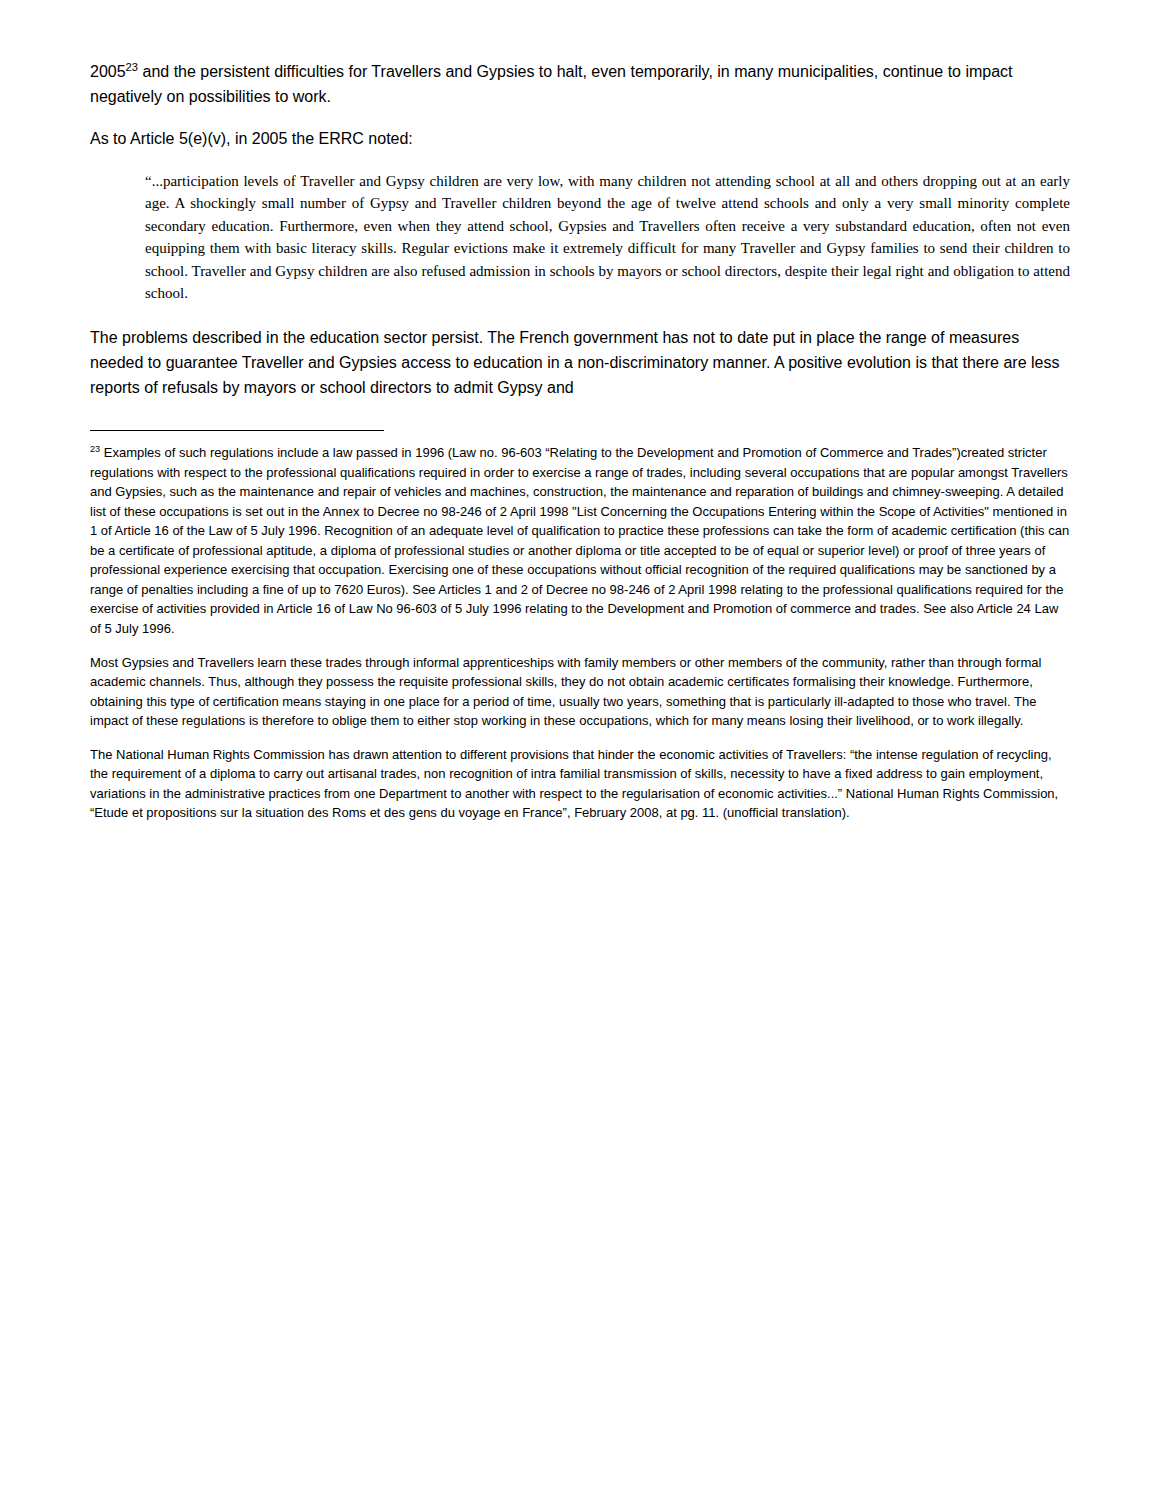200523 and the persistent difficulties for Travellers and Gypsies to halt, even temporarily, in many municipalities, continue to impact negatively on possibilities to work.
As to Article 5(e)(v), in 2005 the ERRC noted:
“...participation levels of Traveller and Gypsy children are very low, with many children not attending school at all and others dropping out at an early age. A shockingly small number of Gypsy and Traveller children beyond the age of twelve attend schools and only a very small minority complete secondary education. Furthermore, even when they attend school, Gypsies and Travellers often receive a very substandard education, often not even equipping them with basic literacy skills. Regular evictions make it extremely difficult for many Traveller and Gypsy families to send their children to school. Traveller and Gypsy children are also refused admission in schools by mayors or school directors, despite their legal right and obligation to attend school.
The problems described in the education sector persist. The French government has not to date put in place the range of measures needed to guarantee Traveller and Gypsies access to education in a non-discriminatory manner. A positive evolution is that there are less reports of refusals by mayors or school directors to admit Gypsy and
23 Examples of such regulations include a law passed in 1996 (Law no. 96-603 “Relating to the Development and Promotion of Commerce and Trades”)created stricter regulations with respect to the professional qualifications required in order to exercise a range of trades, including several occupations that are popular amongst Travellers and Gypsies, such as the maintenance and repair of vehicles and machines, construction, the maintenance and reparation of buildings and chimney-sweeping. A detailed list of these occupations is set out in the Annex to Decree no 98-246 of 2 April 1998 "List Concerning the Occupations Entering within the Scope of Activities" mentioned in 1 of Article 16 of the Law of 5 July 1996. Recognition of an adequate level of qualification to practice these professions can take the form of academic certification (this can be a certificate of professional aptitude, a diploma of professional studies or another diploma or title accepted to be of equal or superior level) or proof of three years of professional experience exercising that occupation. Exercising one of these occupations without official recognition of the required qualifications may be sanctioned by a range of penalties including a fine of up to 7620 Euros). See Articles 1 and 2 of Decree no 98-246 of 2 April 1998 relating to the professional qualifications required for the exercise of activities provided in Article 16 of Law No 96-603 of 5 July 1996 relating to the Development and Promotion of commerce and trades. See also Article 24 Law of 5 July 1996.
Most Gypsies and Travellers learn these trades through informal apprenticeships with family members or other members of the community, rather than through formal academic channels. Thus, although they possess the requisite professional skills, they do not obtain academic certificates formalising their knowledge. Furthermore, obtaining this type of certification means staying in one place for a period of time, usually two years, something that is particularly ill-adapted to those who travel. The impact of these regulations is therefore to oblige them to either stop working in these occupations, which for many means losing their livelihood, or to work illegally.
The National Human Rights Commission has drawn attention to different provisions that hinder the economic activities of Travellers: “the intense regulation of recycling, the requirement of a diploma to carry out artisanal trades, non recognition of intra familial transmission of skills, necessity to have a fixed address to gain employment, variations in the administrative practices from one Department to another with respect to the regularisation of economic activities...” National Human Rights Commission, “Etude et propositions sur la situation des Roms et des gens du voyage en France”, February 2008, at pg. 11. (unofficial translation).